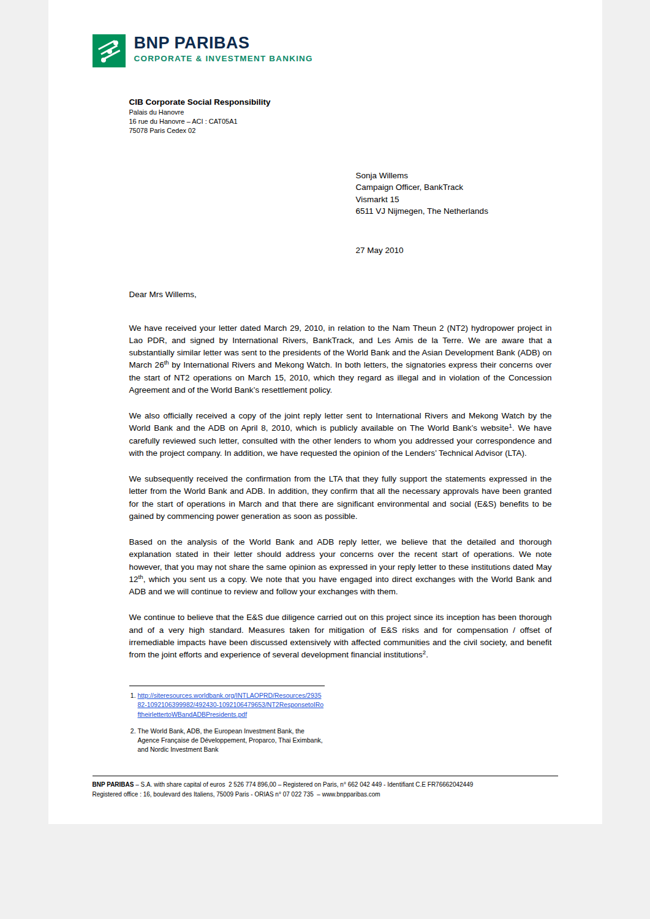BNP PARIBAS
CORPORATE & INVESTMENT BANKING
CIB Corporate Social Responsibility
Palais du Hanovre
16 rue du Hanovre – ACI : CAT05A1
75078 Paris Cedex 02
Sonja Willems
Campaign Officer, BankTrack
Vismarkt 15
6511 VJ Nijmegen, The Netherlands
27 May 2010
Dear Mrs Willems,
We have received your letter dated March 29, 2010, in relation to the Nam Theun 2 (NT2) hydropower project in Lao PDR, and signed by International Rivers, BankTrack, and Les Amis de la Terre. We are aware that a substantially similar letter was sent to the presidents of the World Bank and the Asian Development Bank (ADB) on March 26th by International Rivers and Mekong Watch. In both letters, the signatories express their concerns over the start of NT2 operations on March 15, 2010, which they regard as illegal and in violation of the Concession Agreement and of the World Bank’s resettlement policy.
We also officially received a copy of the joint reply letter sent to International Rivers and Mekong Watch by the World Bank and the ADB on April 8, 2010, which is publicly available on The World Bank’s website1. We have carefully reviewed such letter, consulted with the other lenders to whom you addressed your correspondence and with the project company. In addition, we have requested the opinion of the Lenders’ Technical Advisor (LTA).
We subsequently received the confirmation from the LTA that they fully support the statements expressed in the letter from the World Bank and ADB. In addition, they confirm that all the necessary approvals have been granted for the start of operations in March and that there are significant environmental and social (E&S) benefits to be gained by commencing power generation as soon as possible.
Based on the analysis of the World Bank and ADB reply letter, we believe that the detailed and thorough explanation stated in their letter should address your concerns over the recent start of operations. We note however, that you may not share the same opinion as expressed in your reply letter to these institutions dated May 12th, which you sent us a copy. We note that you have engaged into direct exchanges with the World Bank and ADB and we will continue to review and follow your exchanges with them.
We continue to believe that the E&S due diligence carried out on this project since its inception has been thorough and of a very high standard. Measures taken for mitigation of E&S risks and for compensation / offset of irremediable impacts have been discussed extensively with affected communities and the civil society, and benefit from the joint efforts and experience of several development financial institutions2.
http://siteresources.worldbank.org/INTLAOPRD/Resources/293582-1092106399982/492430-1092106479653/NT2ResponsetoIRoftheirlettertoWBandADBPresidents.pdf
The World Bank, ADB, the European Investment Bank, the Agence Française de Développement, Proparco, Thai Eximbank, and Nordic Investment Bank
BNP PARIBAS – S.A. with share capital of euros 2 526 774 896,00 – Registered on Paris, n° 662 042 449 - Identifiant C.E FR76662042449
Registered office : 16, boulevard des Italiens, 75009 Paris - ORIAS n° 07 022 735 – www.bnpparibas.com